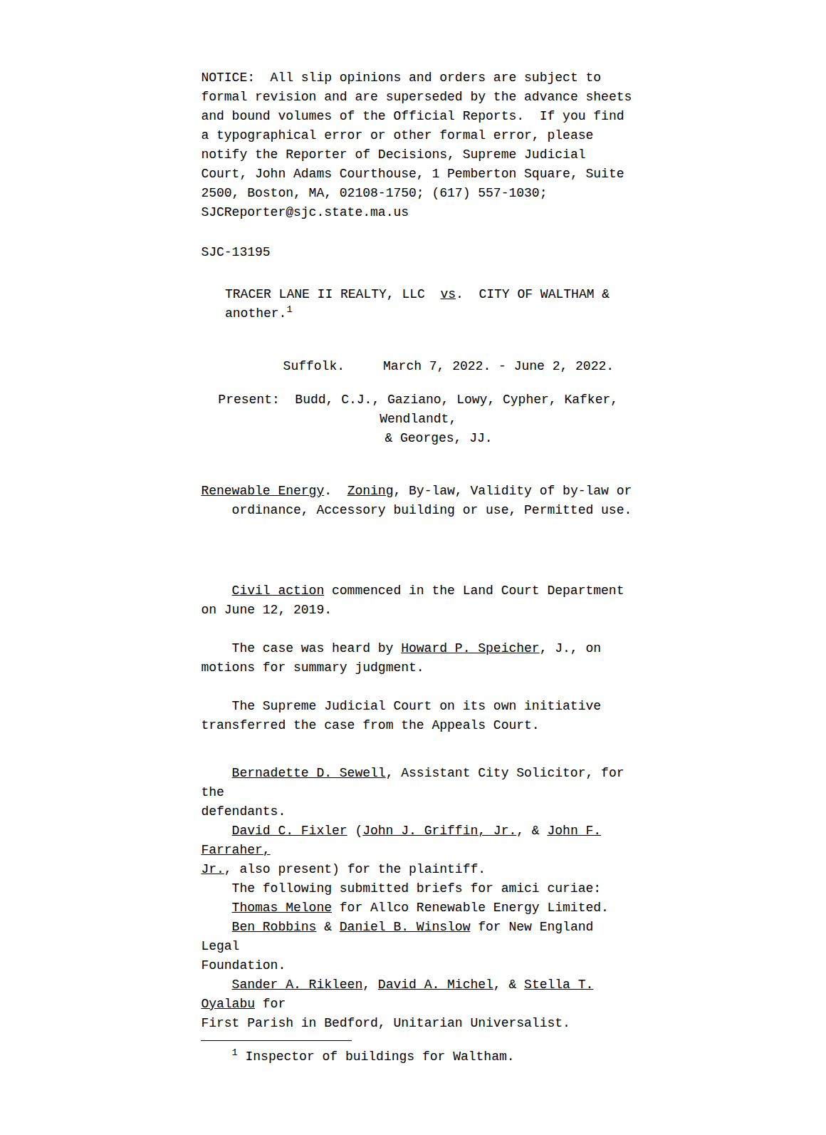NOTICE: All slip opinions and orders are subject to formal revision and are superseded by the advance sheets and bound volumes of the Official Reports. If you find a typographical error or other formal error, please notify the Reporter of Decisions, Supreme Judicial Court, John Adams Courthouse, 1 Pemberton Square, Suite 2500, Boston, MA, 02108-1750; (617) 557-1030; SJCReporter@sjc.state.ma.us
SJC-13195
TRACER LANE II REALTY, LLC vs. CITY OF WALTHAM & another.1
Suffolk. March 7, 2022. - June 2, 2022.
Present: Budd, C.J., Gaziano, Lowy, Cypher, Kafker, Wendlandt,& Georges, JJ.
Renewable Energy. Zoning, By-law, Validity of by-law orordinance, Accessory building or use, Permitted use.
Civil action commenced in the Land Court Department on June 12, 2019.
The case was heard by Howard P. Speicher, J., on motions for summary judgment.
The Supreme Judicial Court on its own initiative transferred the case from the Appeals Court.
Bernadette D. Sewell, Assistant City Solicitor, for the
defendants.
David C. Fixler (John J. Griffin, Jr., & John F. Farraher,
Jr., also present) for the plaintiff.
The following submitted briefs for amici curiae:
Thomas Melone for Allco Renewable Energy Limited.
Ben Robbins & Daniel B. Winslow for New England Legal
Foundation.
Sander A. Rikleen, David A. Michel, & Stella T. Oyalabu for
First Parish in Bedford, Unitarian Universalist.
1 Inspector of buildings for Waltham.